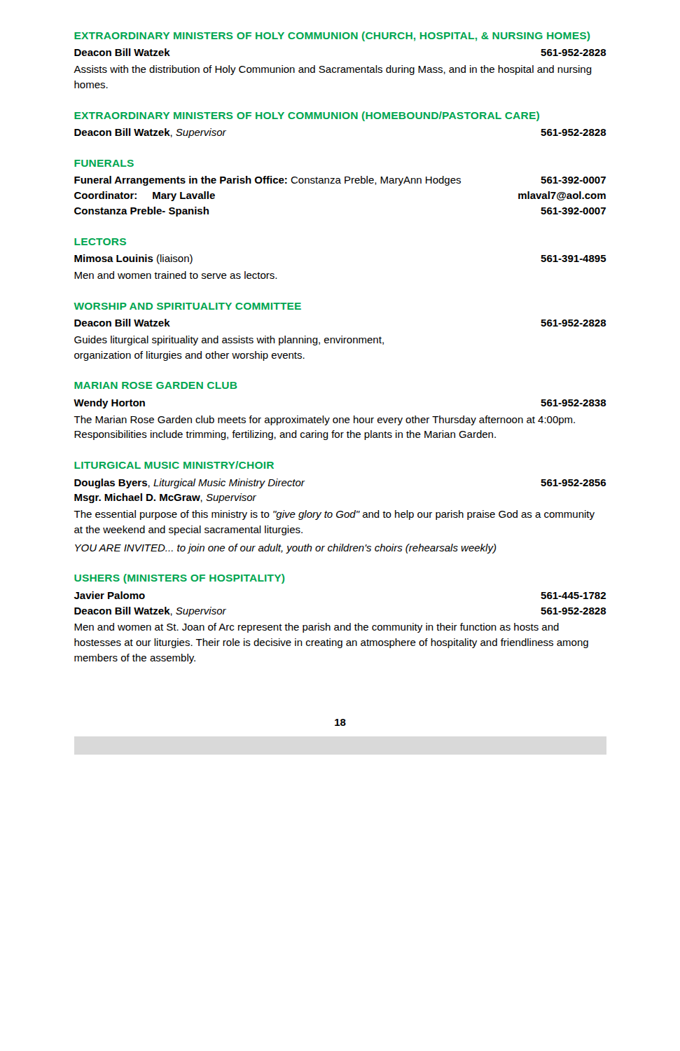Extraordinary Ministers of Holy Communion (Church, Hospital, & Nursing Homes)
Deacon Bill Watzek
561-952-2828
Assists with the distribution of Holy Communion and Sacramentals during Mass, and in the hospital and nursing homes.
Extraordinary Ministers of Holy Communion (Homebound/Pastoral Care)
Deacon Bill Watzek, Supervisor
561-952-2828
Funerals
Funeral Arrangements in the Parish Office: Constanza Preble, MaryAnn Hodges
561-392-0007
Coordinator: Mary Lavalle
mlaval7@aol.com
Constanza Preble- Spanish
561-392-0007
Lectors
Mimosa Louinis (liaison)
561-391-4895
Men and women trained to serve as lectors.
Worship and Spirituality Committee
Deacon Bill Watzek
561-952-2828
Guides liturgical spirituality and assists with planning, environment,
organization of liturgies and other worship events.
Marian Rose Garden Club
Wendy Horton
561-952-2838
The Marian Rose Garden club meets for approximately one hour every other Thursday afternoon at 4:00pm. Responsibilities include trimming, fertilizing, and caring for the plants in the Marian Garden.
Liturgical Music Ministry/Choir
Douglas Byers, Liturgical Music Ministry Director
561-952-2856
Msgr. Michael D. McGraw, Supervisor
The essential purpose of this ministry is to "give glory to God" and to help our parish praise God as a community at the weekend and special sacramental liturgies.
YOU ARE INVITED... to join one of our adult, youth or children's choirs (rehearsals weekly)
Ushers (Ministers Of Hospitality)
Javier Palomo
561-445-1782
Deacon Bill Watzek, Supervisor
561-952-2828
Men and women at St. Joan of Arc represent the parish and the community in their function as hosts and hostesses at our liturgies. Their role is decisive in creating an atmosphere of hospitality and friendliness among members of the assembly.
18